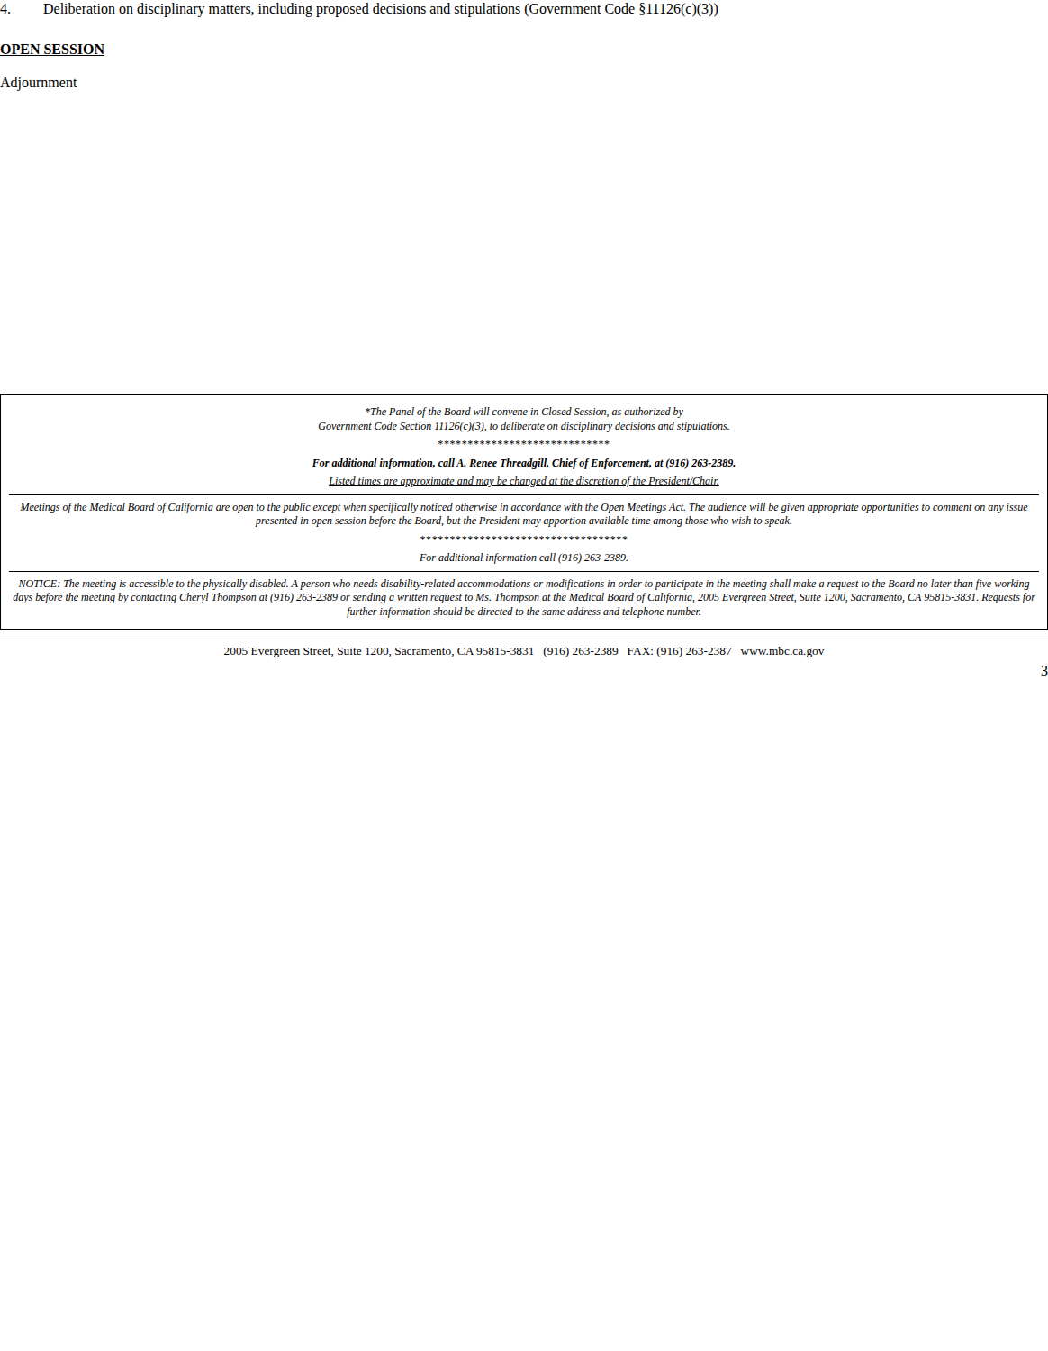4.
Deliberation on disciplinary matters, including proposed decisions and stipulations (Government Code §11126(c)(3))
OPEN SESSION
Adjournment
*The Panel of the Board will convene in Closed Session, as authorized by
Government Code Section 11126(c)(3), to deliberate on disciplinary decisions and stipulations.
*****************************
For additional information, call A. Renee Threadgill, Chief of Enforcement, at (916) 263-2389.
Listed times are approximate and may be changed at the discretion of the President/Chair.
Meetings of the Medical Board of California are open to the public except when specifically noticed otherwise in accordance with the Open Meetings Act. The audience will be given appropriate opportunities to comment on any issue presented in open session before the Board, but the President may apportion available time among those who wish to speak.
***********************************
For additional information call (916) 263-2389.
NOTICE: The meeting is accessible to the physically disabled. A person who needs disability-related accommodations or modifications in order to participate in the meeting shall make a request to the Board no later than five working days before the meeting by contacting Cheryl Thompson at (916) 263-2389 or sending a written request to Ms. Thompson at the Medical Board of California, 2005 Evergreen Street, Suite 1200, Sacramento, CA 95815-3831. Requests for further information should be directed to the same address and telephone number.
2005 Evergreen Street, Suite 1200, Sacramento, CA 95815-3831 (916) 263-2389 FAX: (916) 263-2387 www.mbc.ca.gov
3